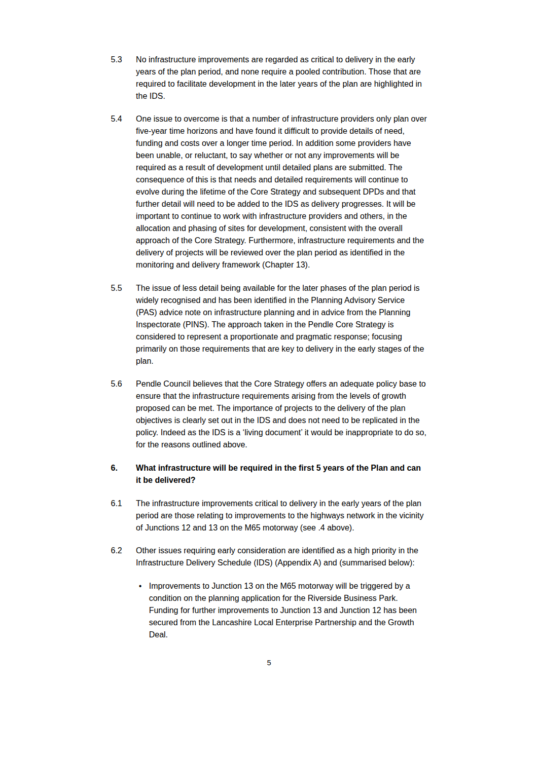5.3
No infrastructure improvements are regarded as critical to delivery in the early years of the plan period, and none require a pooled contribution. Those that are required to facilitate development in the later years of the plan are highlighted in the IDS.
5.4
One issue to overcome is that a number of infrastructure providers only plan over five-year time horizons and have found it difficult to provide details of need, funding and costs over a longer time period. In addition some providers have been unable, or reluctant, to say whether or not any improvements will be required as a result of development until detailed plans are submitted. The consequence of this is that needs and detailed requirements will continue to evolve during the lifetime of the Core Strategy and subsequent DPDs and that further detail will need to be added to the IDS as delivery progresses. It will be important to continue to work with infrastructure providers and others, in the allocation and phasing of sites for development, consistent with the overall approach of the Core Strategy. Furthermore, infrastructure requirements and the delivery of projects will be reviewed over the plan period as identified in the monitoring and delivery framework (Chapter 13).
5.5
The issue of less detail being available for the later phases of the plan period is widely recognised and has been identified in the Planning Advisory Service (PAS) advice note on infrastructure planning and in advice from the Planning Inspectorate (PINS). The approach taken in the Pendle Core Strategy is considered to represent a proportionate and pragmatic response; focusing primarily on those requirements that are key to delivery in the early stages of the plan.
5.6
Pendle Council believes that the Core Strategy offers an adequate policy base to ensure that the infrastructure requirements arising from the levels of growth proposed can be met. The importance of projects to the delivery of the plan objectives is clearly set out in the IDS and does not need to be replicated in the policy. Indeed as the IDS is a ‘living document’ it would be inappropriate to do so, for the reasons outlined above.
6.
What infrastructure will be required in the first 5 years of the Plan and can it be delivered?
6.1
The infrastructure improvements critical to delivery in the early years of the plan period are those relating to improvements to the highways network in the vicinity of Junctions 12 and 13 on the M65 motorway (see .4 above).
6.2
Other issues requiring early consideration are identified as a high priority in the Infrastructure Delivery Schedule (IDS) (Appendix A) and (summarised below):
Improvements to Junction 13 on the M65 motorway will be triggered by a condition on the planning application for the Riverside Business Park. Funding for further improvements to Junction 13 and Junction 12 has been secured from the Lancashire Local Enterprise Partnership and the Growth Deal.
5